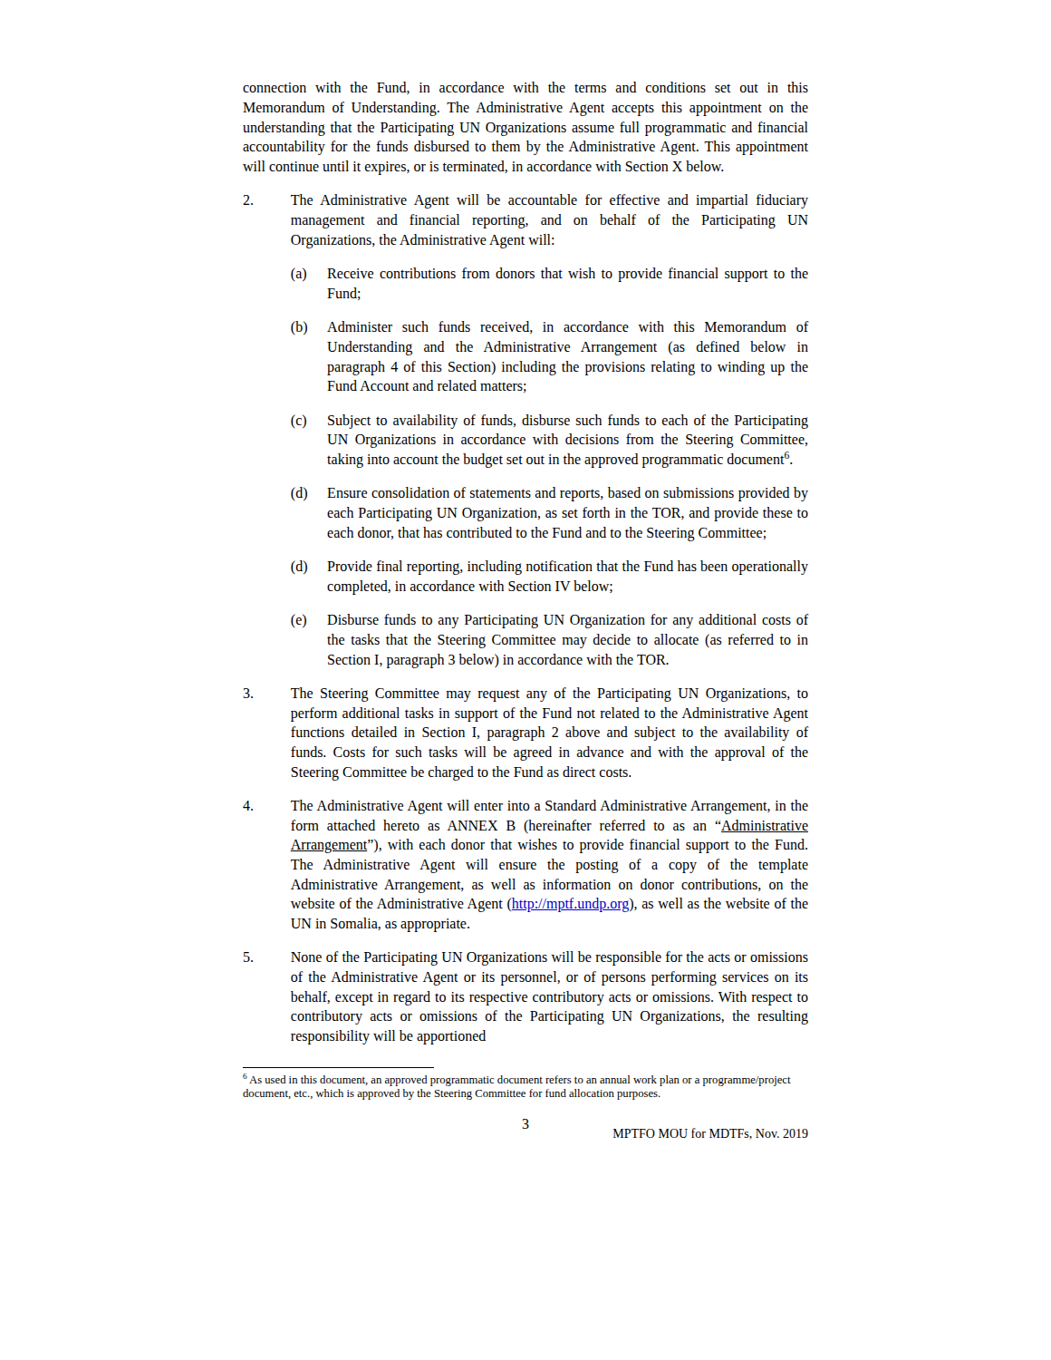connection with the Fund, in accordance with the terms and conditions set out in this Memorandum of Understanding. The Administrative Agent accepts this appointment on the understanding that the Participating UN Organizations assume full programmatic and financial accountability for the funds disbursed to them by the Administrative Agent. This appointment will continue until it expires, or is terminated, in accordance with Section X below.
2.
The Administrative Agent will be accountable for effective and impartial fiduciary management and financial reporting, and on behalf of the Participating UN Organizations, the Administrative Agent will:
(a) Receive contributions from donors that wish to provide financial support to the Fund;
(b) Administer such funds received, in accordance with this Memorandum of Understanding and the Administrative Arrangement (as defined below in paragraph 4 of this Section) including the provisions relating to winding up the Fund Account and related matters;
(c) Subject to availability of funds, disburse such funds to each of the Participating UN Organizations in accordance with decisions from the Steering Committee, taking into account the budget set out in the approved programmatic document6.
(d) Ensure consolidation of statements and reports, based on submissions provided by each Participating UN Organization, as set forth in the TOR, and provide these to each donor, that has contributed to the Fund and to the Steering Committee;
(d) Provide final reporting, including notification that the Fund has been operationally completed, in accordance with Section IV below;
(e) Disburse funds to any Participating UN Organization for any additional costs of the tasks that the Steering Committee may decide to allocate (as referred to in Section I, paragraph 3 below) in accordance with the TOR.
3.
The Steering Committee may request any of the Participating UN Organizations, to perform additional tasks in support of the Fund not related to the Administrative Agent functions detailed in Section I, paragraph 2 above and subject to the availability of funds. Costs for such tasks will be agreed in advance and with the approval of the Steering Committee be charged to the Fund as direct costs.
4.
The Administrative Agent will enter into a Standard Administrative Arrangement, in the form attached hereto as ANNEX B (hereinafter referred to as an “Administrative Arrangement”), with each donor that wishes to provide financial support to the Fund. The Administrative Agent will ensure the posting of a copy of the template Administrative Arrangement, as well as information on donor contributions, on the website of the Administrative Agent (http://mptf.undp.org), as well as the website of the UN in Somalia, as appropriate.
5.
None of the Participating UN Organizations will be responsible for the acts or omissions of the Administrative Agent or its personnel, or of persons performing services on its behalf, except in regard to its respective contributory acts or omissions. With respect to contributory acts or omissions of the Participating UN Organizations, the resulting responsibility will be apportioned
6 As used in this document, an approved programmatic document refers to an annual work plan or a programme/project document, etc., which is approved by the Steering Committee for fund allocation purposes.
3
MPTFO MOU for MDTFs, Nov. 2019